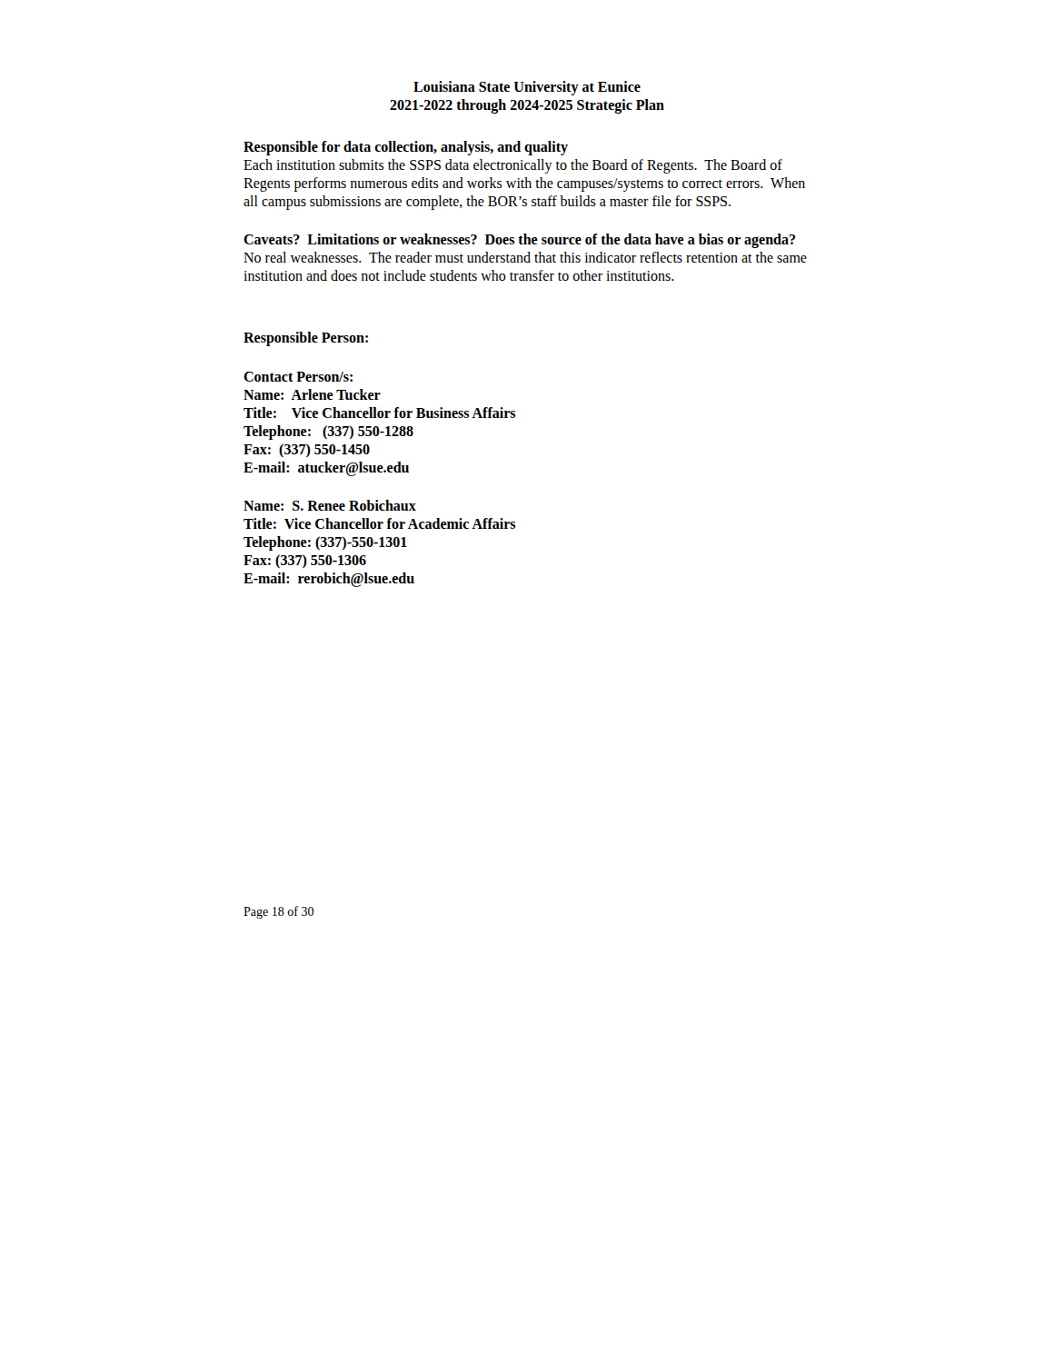Louisiana State University at Eunice 2021-2022 through 2024-2025 Strategic Plan
Responsible for data collection, analysis, and quality
Each institution submits the SSPS data electronically to the Board of Regents. The Board of Regents performs numerous edits and works with the campuses/systems to correct errors. When all campus submissions are complete, the BOR’s staff builds a master file for SSPS.
Caveats? Limitations or weaknesses? Does the source of the data have a bias or agenda?
No real weaknesses. The reader must understand that this indicator reflects retention at the same institution and does not include students who transfer to other institutions.
Responsible Person:
Contact Person/s:
Name: Arlene Tucker
Title: Vice Chancellor for Business Affairs
Telephone: (337) 550-1288
Fax: (337) 550-1450
E-mail: atucker@lsue.edu
Name: S. Renee Robichaux
Title: Vice Chancellor for Academic Affairs
Telephone: (337)-550-1301
Fax: (337) 550-1306
E-mail: rerobich@lsue.edu
Page 18 of 30